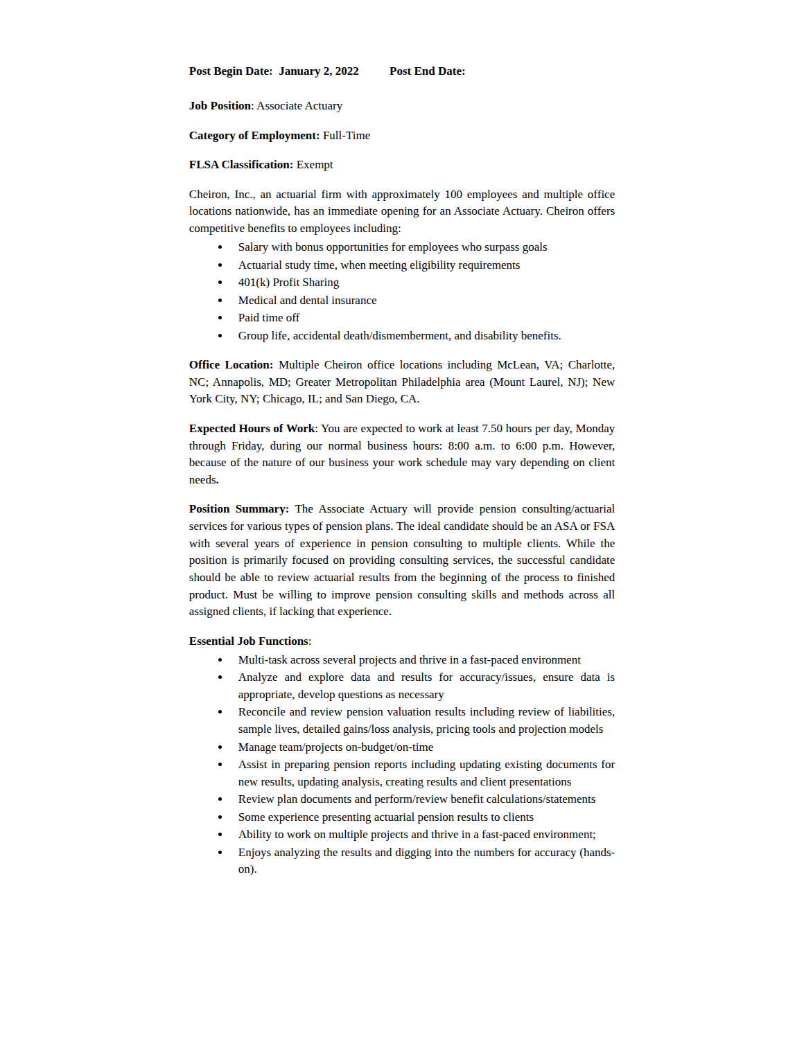Post Begin Date: January 2, 2022 Post End Date:
Job Position: Associate Actuary
Category of Employment: Full-Time
FLSA Classification: Exempt
Cheiron, Inc., an actuarial firm with approximately 100 employees and multiple office locations nationwide, has an immediate opening for an Associate Actuary. Cheiron offers competitive benefits to employees including:
Salary with bonus opportunities for employees who surpass goals
Actuarial study time, when meeting eligibility requirements
401(k) Profit Sharing
Medical and dental insurance
Paid time off
Group life, accidental death/dismemberment, and disability benefits.
Office Location: Multiple Cheiron office locations including McLean, VA; Charlotte, NC; Annapolis, MD; Greater Metropolitan Philadelphia area (Mount Laurel, NJ); New York City, NY; Chicago, IL; and San Diego, CA.
Expected Hours of Work: You are expected to work at least 7.50 hours per day, Monday through Friday, during our normal business hours: 8:00 a.m. to 6:00 p.m. However, because of the nature of our business your work schedule may vary depending on client needs.
Position Summary: The Associate Actuary will provide pension consulting/actuarial services for various types of pension plans. The ideal candidate should be an ASA or FSA with several years of experience in pension consulting to multiple clients. While the position is primarily focused on providing consulting services, the successful candidate should be able to review actuarial results from the beginning of the process to finished product. Must be willing to improve pension consulting skills and methods across all assigned clients, if lacking that experience.
Essential Job Functions:
Multi-task across several projects and thrive in a fast-paced environment
Analyze and explore data and results for accuracy/issues, ensure data is appropriate, develop questions as necessary
Reconcile and review pension valuation results including review of liabilities, sample lives, detailed gains/loss analysis, pricing tools and projection models
Manage team/projects on-budget/on-time
Assist in preparing pension reports including updating existing documents for new results, updating analysis, creating results and client presentations
Review plan documents and perform/review benefit calculations/statements
Some experience presenting actuarial pension results to clients
Ability to work on multiple projects and thrive in a fast-paced environment;
Enjoys analyzing the results and digging into the numbers for accuracy (hands-on).